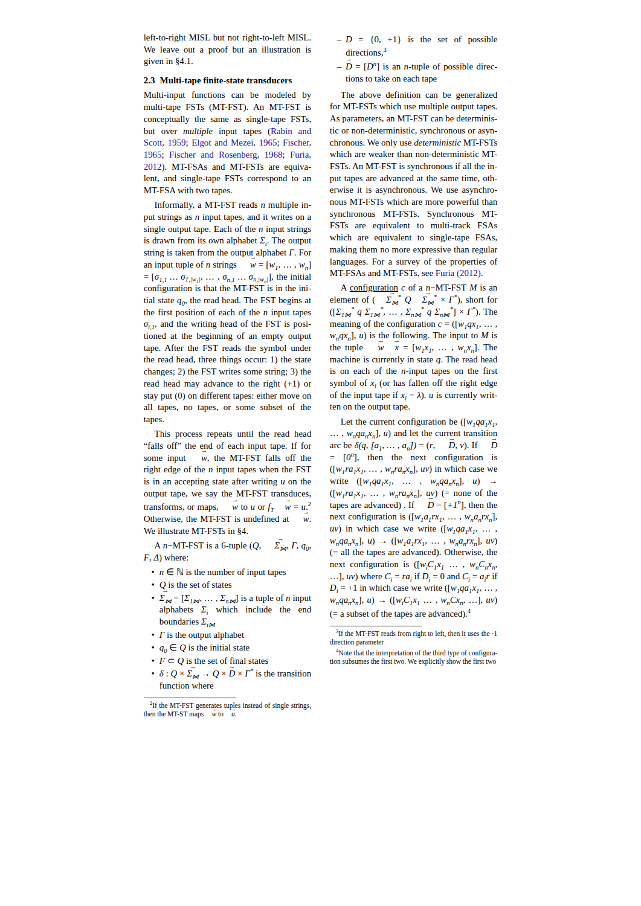left-to-right MISL but not right-to-left MISL. We leave out a proof but an illustration is given in §4.1.
2.3 Multi-tape finite-state transducers
Multi-input functions can be modeled by multi-tape FSTs (MT-FST). An MT-FST is conceptually the same as single-tape FSTs, but over multiple input tapes (Rabin and Scott, 1959; Elgot and Mezei, 1965; Fischer, 1965; Fischer and Rosenberg, 1968; Furia, 2012). MT-FSAs and MT-FSTs are equivalent, and single-tape FSTs correspond to an MT-FSA with two tapes.
Informally, a MT-FST reads n multiple input strings as n input tapes, and it writes on a single output tape. Each of the n input strings is drawn from its own alphabet Σi. The output string is taken from the output alphabet Γ. For an input tuple of n strings w = [w1, … , wn] = [σ1,1 … σ1,|w1|, … , σn,1 … σn,|wn|], the initial configuration is that the MT-FST is in the initial state q0, the read head. The FST begins at the first position of each of the n input tapes σi,1, and the writing head of the FST is positioned at the beginning of an empty output tape. After the FST reads the symbol under the read head, three things occur: 1) the state changes; 2) the FST writes some string; 3) the read head may advance to the right (+1) or stay put (0) on different tapes: either move on all tapes, no tapes, or some subset of the tapes.
This process repeats until the read head “falls off” the end of each input tape. If for some input w, the MT-FST falls off the right edge of the n input tapes when the FST is in an accepting state after writing u on the output tape, we say the MT-FST transduces, transforms, or maps, w to u or fT w = u.2 Otherwise, the MT-FST is undefined at w. We illustrate MT-FSTs in §4.
A n−MT-FST is a 6-tuple (Q, Σ⋈, Γ, q0, F, Δ) where:
n ∈ ℕ is the number of input tapes
Q is the set of states
Σ⋈ = [Σ1⋈, … , Σn⋈] is a tuple of n input alphabets Σi which include the end boundaries Σi⋈
Γ is the output alphabet
q0 ∈ Q is the initial state
F ⊂ Q is the set of final states
δ : Q × Σ⋈ → Q × D × Γ* is the transition function where
2 If the MT-FST generates tuples instead of single strings, then the MT-ST maps w to u.
D = {0, +1} is the set of possible directions,3
D = [Dn] is an n-tuple of possible directions to take on each tape
The above definition can be generalized for MT-FSTs which use multiple output tapes. As parameters, an MT-FST can be deterministic or non-deterministic, synchronous or asynchronous. We only use deterministic MT-FSTs which are weaker than non-deterministic MT-FSTs. An MT-FST is synchronous if all the input tapes are advanced at the same time, otherwise it is asynchronous. We use asynchronous MT-FSTs which are more powerful than synchronous MT-FSTs. Synchronous MT-FSTs are equivalent to multi-track FSAs which are equivalent to single-tape FSAs, making them no more expressive than regular languages. For a survey of the properties of MT-FSAs and MT-FSTs, see Furia (2012).
A configuration c of a n−MT-FST M is an element of (Σ⋈* QΣ⋈* × Γ*), short for ([Σ1⋈* q Σ1⋈*, … , Σn⋈* q Σn⋈*] × Γ*). The meaning of the configuration c = ([w1qx1, … , wnqxn], u) is the following. The input to M is the tuple wx = [w1x1, … , wnxn]. The machine is currently in state q. The read head is on each of the n-input tapes on the first symbol of xi (or has fallen off the right edge of the input tape if xi = λ). u is currently written on the output tape.
Let the current configuration be ([w1qa1x1, … , wnqanxn], u) and let the current transition arc be δ(q, [a1, … , an]) = (r, D, v). If D = [0n], then the next configuration is ([w1ra1x1, … , wnranxn], uv) in which case we write ([w1qa1x1, … , wnqanxn], u) → ([w1ra1x1, … , wnranxn], uv) (= none of the tapes are advanced) . If D = [+1n], then the next configuration is ([w1a1rx1, … , wnanrxn], uv) in which case we write ([w1qa1x1, … , wnqanxn], u) → ([w1a1rx1, … , wnanrxn], uv) (= all the tapes are advanced). Otherwise, the next configuration is ([wiC1x1 … , wnCnxn, …], uv) where Ci = rai if Di = 0 and Ci = air if Di = +1 in which case we write ([w1qa1x1, … , wnqanxn], u) → ([wiC1x1 … , wnCxn, …], uv) (= a subset of the tapes are advanced).4
3 If the MT-FST reads from right to left, then it uses the -1 direction parameter
4 Note that the interpretation of the third type of configuration subsumes the first two. We explicitly show the first two